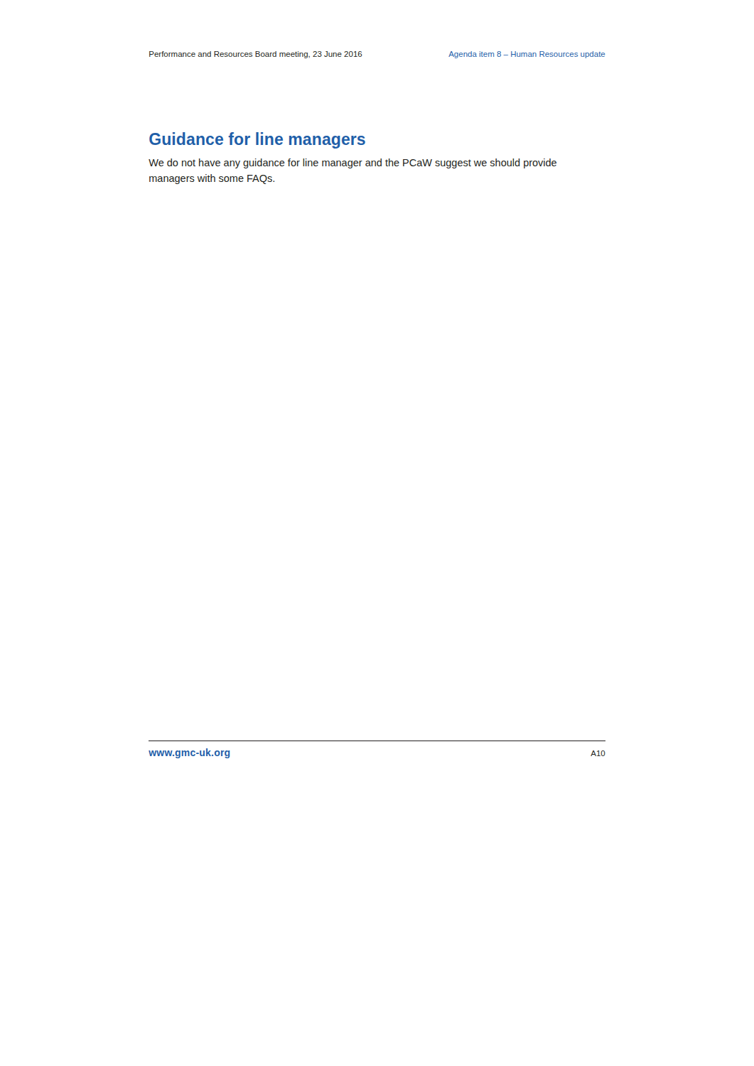Performance and Resources Board meeting, 23 June 2016
Agenda item 8 – Human Resources update
Guidance for line managers
We do not have any guidance for line manager and the PCaW suggest we should provide managers with some FAQs.
www.gmc-uk.org
A10